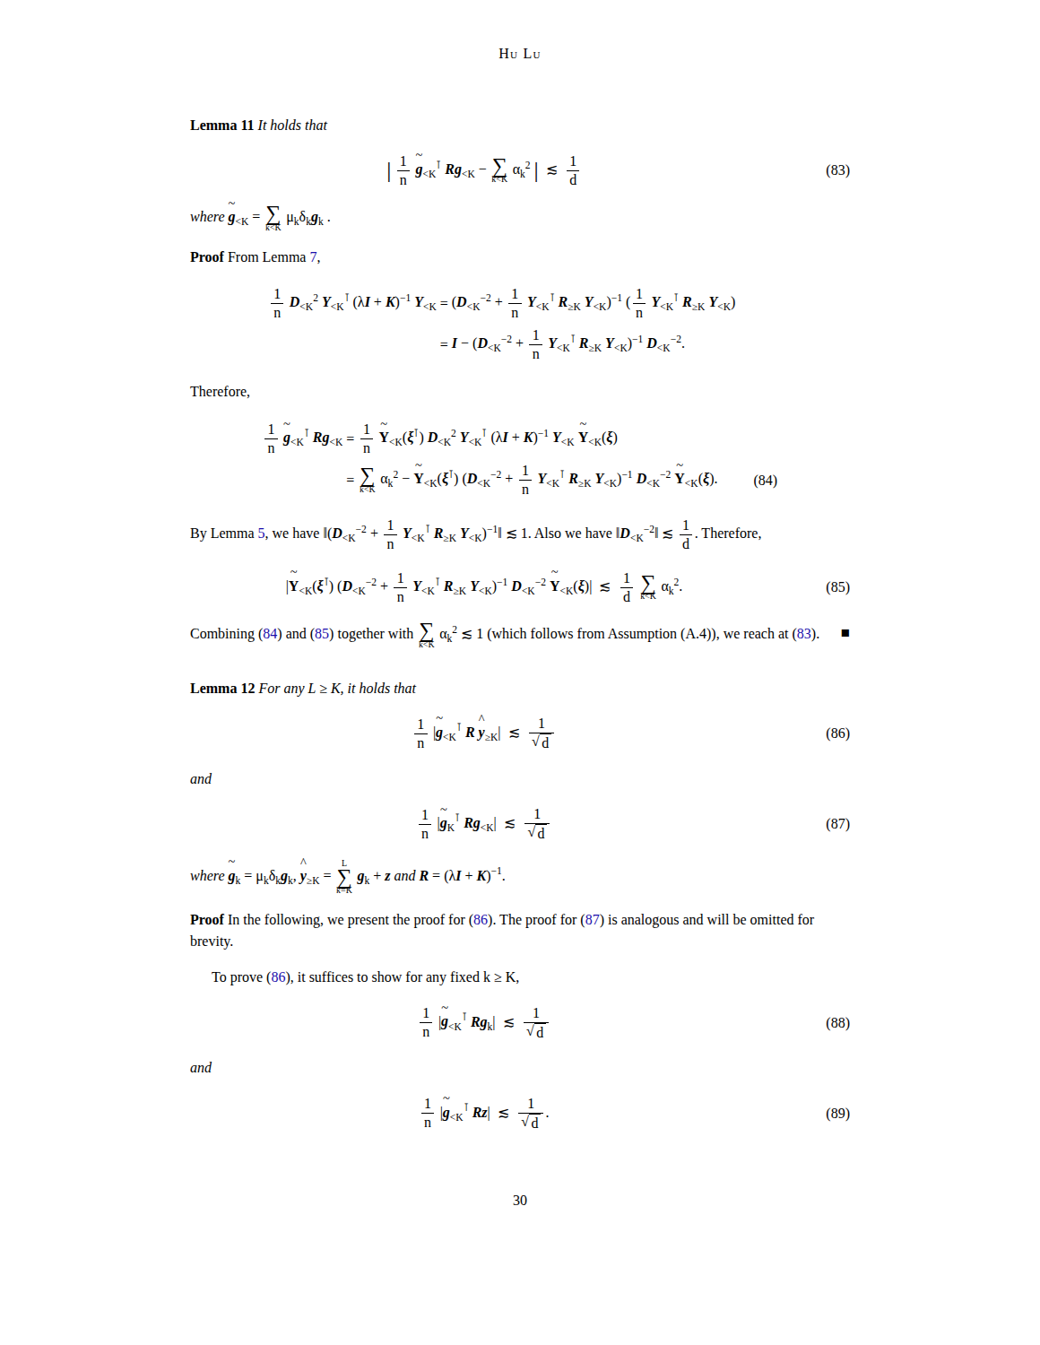Hu Lu
Lemma 11 It holds that
| 1 n ~g<K⊺ Rg<K − ∑k<K αk 2 | ≲ 1 d
(83)
where ~g<K = ∑k<K μkδkgk .
Proof From Lemma 7,
1 n D<K 2 Y<K⊺ (λI + K)−1 Y<K
=
(D<K−2 + 1 n Y<K⊺ R≥K Y<K)−1 (1 n Y<K⊺ R≥K Y<K)
=
I − (D<K−2 + 1 n Y<K⊺ R≥K Y<K)−1 D<K−2.
Therefore,
1 n ~g<K⊺ Rg<K
=
1 n ~Y<K(ξ⊺) D<K 2 Y<K⊺ (λI + K)−1 Y<K ~Y<K(ξ)
=
∑k<K αk 2 − ~Y<K(ξ⊺) (D<K−2 + 1 n Y<K⊺ R≥K Y<K)−1 D<K−2 ~Y<K(ξ).
(84)
By Lemma 5, we have ‖(D<K−2 + 1 n Y<K⊺ R≥K Y<K)−1‖ ≲ 1. Also we have ‖D<K−2‖ ≲ 1 d. Therefore,
|~Y<K(ξ⊺) (D<K−2 + 1 n Y<K⊺ R≥K Y<K)−1 D<K−2 ~Y<K(ξ)| ≲ 1 d ∑k<K αk 2.
(85)
Combining (84) and (85) together with ∑k<K αk 2 ≲ 1 (which follows from Assumption (A.4)), we reach at (83). ■
Lemma 12 For any L ≥ K, it holds that
1 n |~g<K⊺ R ^y≥K| ≲ 1 d
(86)
and
1 n |~g K⊺ Rg<K| ≲ 1 d
(87)
where ~g k = μkδkgk, ^y≥K = L∑k=K gk + z and R = (λI + K)−1.
Proof In the following, we present the proof for (86). The proof for (87) is analogous and will be omitted for brevity.
To prove (86), it suffices to show for any fixed k ≥ K,
1 n |~g<K⊺ Rgk| ≲ 1 d
(88)
and
1 n |~g<K⊺ Rz| ≲ 1 d.
(89)
30